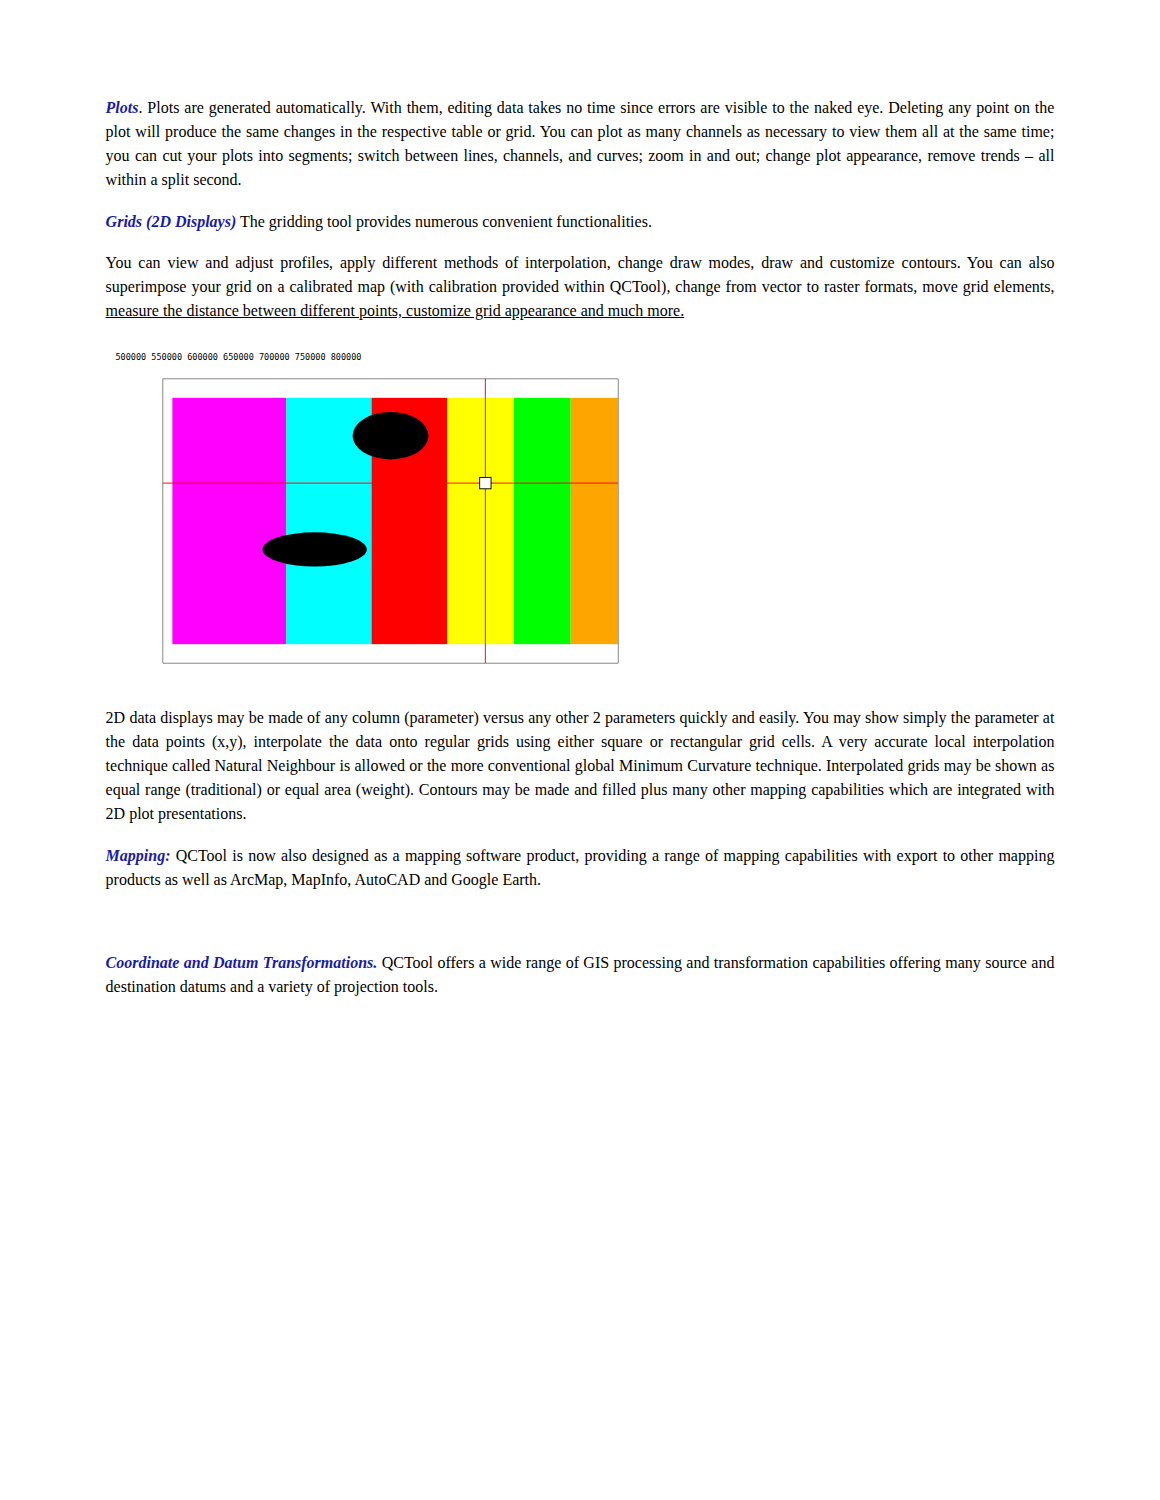Plots. Plots are generated automatically. With them, editing data takes no time since errors are visible to the naked eye. Deleting any point on the plot will produce the same changes in the respective table or grid. You can plot as many channels as necessary to view them all at the same time; you can cut your plots into segments; switch between lines, channels, and curves; zoom in and out; change plot appearance, remove trends – all within a split second.
Grids (2D Displays) The gridding tool provides numerous convenient functionalities.
You can view and adjust profiles, apply different methods of interpolation, change draw modes, draw and customize contours. You can also superimpose your grid on a calibrated map (with calibration provided within QCTool), change from vector to raster formats, move grid elements, measure the distance between different points, customize grid appearance and much more.
2D data displays may be made of any column (parameter) versus any other 2 parameters quickly and easily. You may show simply the parameter at the data points (x,y), interpolate the data onto regular grids using either square or rectangular grid cells. A very accurate local interpolation technique called Natural Neighbour is allowed or the more conventional global Minimum Curvature technique. Interpolated grids may be shown as equal range (traditional) or equal area (weight). Contours may be made and filled plus many other mapping capabilities which are integrated with 2D plot presentations.
Mapping: QCTool is now also designed as a mapping software product, providing a range of mapping capabilities with export to other mapping products as well as ArcMap, MapInfo, AutoCAD and Google Earth.
Coordinate and Datum Transformations. QCTool offers a wide range of GIS processing and transformation capabilities offering many source and destination datums and a variety of projection tools.